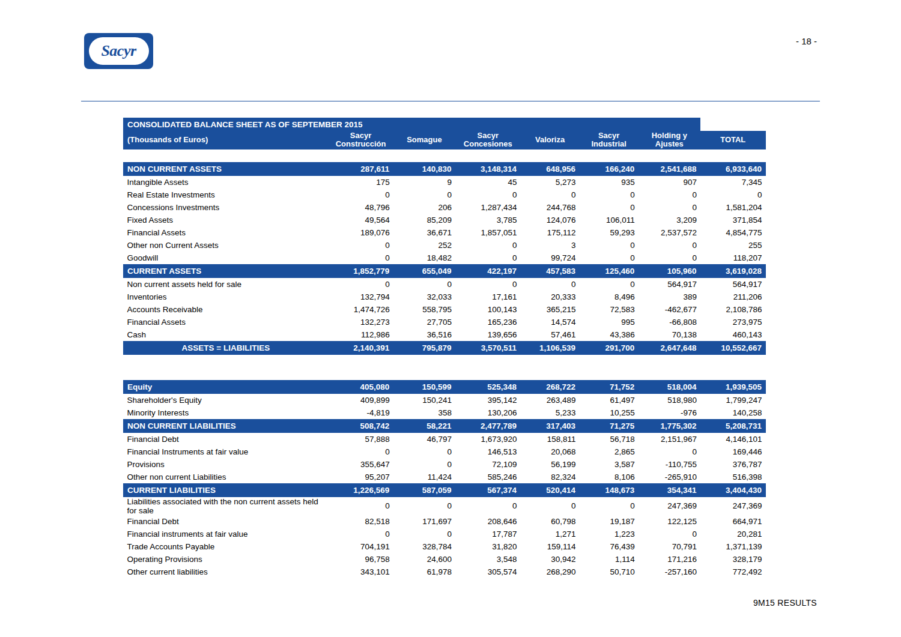Sacyr
- 18 -
| CONSOLIDATED BALANCE SHEET AS OF SEPTEMBER 2015 | |
| (Thousands of Euros) | Sacyr Construcción | Somague | Sacyr Concesiones | Valoriza | Sacyr Industrial | Holding y Ajustes | TOTAL |
| NON CURRENT ASSETS | 287,611 | 140,830 | 3,148,314 | 648,956 | 166,240 | 2,541,688 | 6,933,640 |
| Intangible Assets | 175 | 9 | 45 | 5,273 | 935 | 907 | 7,345 |
| Real Estate Investments | 0 | 0 | 0 | 0 | 0 | 0 | 0 |
| Concessions Investments | 48,796 | 206 | 1,287,434 | 244,768 | 0 | 0 | 1,581,204 |
| Fixed Assets | 49,564 | 85,209 | 3,785 | 124,076 | 106,011 | 3,209 | 371,854 |
| Financial Assets | 189,076 | 36,671 | 1,857,051 | 175,112 | 59,293 | 2,537,572 | 4,854,775 |
| Other non Current Assets | 0 | 252 | 0 | 3 | 0 | 0 | 255 |
| Goodwill | 0 | 18,482 | 0 | 99,724 | 0 | 0 | 118,207 |
| CURRENT ASSETS | 1,852,779 | 655,049 | 422,197 | 457,583 | 125,460 | 105,960 | 3,619,028 |
| Non current assets held for sale | 0 | 0 | 0 | 0 | 0 | 564,917 | 564,917 |
| Inventories | 132,794 | 32,033 | 17,161 | 20,333 | 8,496 | 389 | 211,206 |
| Accounts Receivable | 1,474,726 | 558,795 | 100,143 | 365,215 | 72,583 | -462,677 | 2,108,786 |
| Financial Assets | 132,273 | 27,705 | 165,236 | 14,574 | 995 | -66,808 | 273,975 |
| Cash | 112,986 | 36,516 | 139,656 | 57,461 | 43,386 | 70,138 | 460,143 |
| ASSETS = LIABILITIES | 2,140,391 | 795,879 | 3,570,511 | 1,106,539 | 291,700 | 2,647,648 | 10,552,667 |
| Equity | 405,080 | 150,599 | 525,348 | 268,722 | 71,752 | 518,004 | 1,939,505 |
| Shareholder's Equity | 409,899 | 150,241 | 395,142 | 263,489 | 61,497 | 518,980 | 1,799,247 |
| Minority Interests | -4,819 | 358 | 130,206 | 5,233 | 10,255 | -976 | 140,258 |
| NON CURRENT LIABILITIES | 508,742 | 58,221 | 2,477,789 | 317,403 | 71,275 | 1,775,302 | 5,208,731 |
| Financial Debt | 57,888 | 46,797 | 1,673,920 | 158,811 | 56,718 | 2,151,967 | 4,146,101 |
| Financial Instruments at fair value | 0 | 0 | 146,513 | 20,068 | 2,865 | 0 | 169,446 |
| Provisions | 355,647 | 0 | 72,109 | 56,199 | 3,587 | -110,755 | 376,787 |
| Other non current Liabilities | 95,207 | 11,424 | 585,246 | 82,324 | 8,106 | -265,910 | 516,398 |
| CURRENT LIABILITIES | 1,226,569 | 587,059 | 567,374 | 520,414 | 148,673 | 354,341 | 3,404,430 |
| Liabilities associated with the non current assets held for sale | 0 | 0 | 0 | 0 | 0 | 247,369 | 247,369 |
| Financial Debt | 82,518 | 171,697 | 208,646 | 60,798 | 19,187 | 122,125 | 664,971 |
| Financial instruments at fair value | 0 | 0 | 17,787 | 1,271 | 1,223 | 0 | 20,281 |
| Trade Accounts Payable | 704,191 | 328,784 | 31,820 | 159,114 | 76,439 | 70,791 | 1,371,139 |
| Operating Provisions | 96,758 | 24,600 | 3,548 | 30,942 | 1,114 | 171,216 | 328,179 |
| Other current liabilities | 343,101 | 61,978 | 305,574 | 268,290 | 50,710 | -257,160 | 772,492 |
9M15 RESULTS